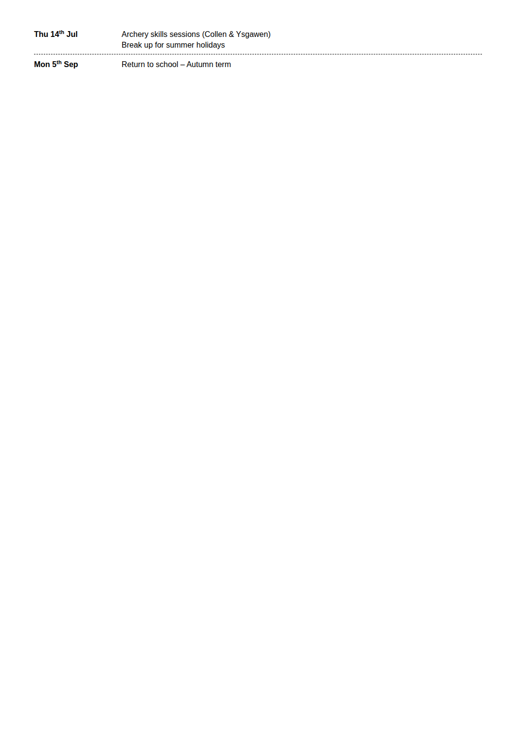| Thu 14 th Jul | Archery skills sessions (Collen & Ysgawen) Break up for summer holidays |
| Mon 5 th Sep | Return to school – Autumn term |